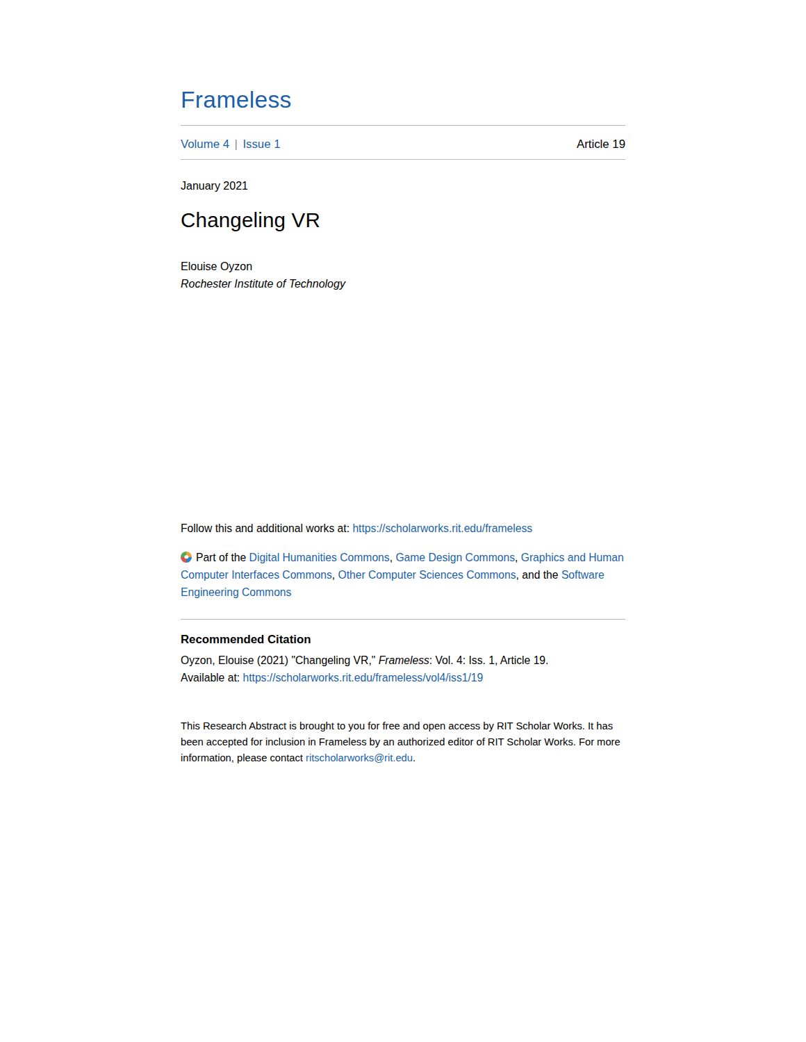Frameless
Volume 4|Issue 1
Article 19
January 2021
Changeling VR
Elouise Oyzon
Rochester Institute of Technology
Follow this and additional works at: https://scholarworks.rit.edu/frameless
Part of the Digital Humanities Commons, Game Design Commons, Graphics and Human Computer Interfaces Commons, Other Computer Sciences Commons, and the Software Engineering Commons
Recommended Citation
Oyzon, Elouise (2021) "Changeling VR," Frameless: Vol. 4: Iss. 1, Article 19.
Available at: https://scholarworks.rit.edu/frameless/vol4/iss1/19
This Research Abstract is brought to you for free and open access by RIT Scholar Works. It has been accepted for inclusion in Frameless by an authorized editor of RIT Scholar Works. For more information, please contact ritscholarworks@rit.edu.